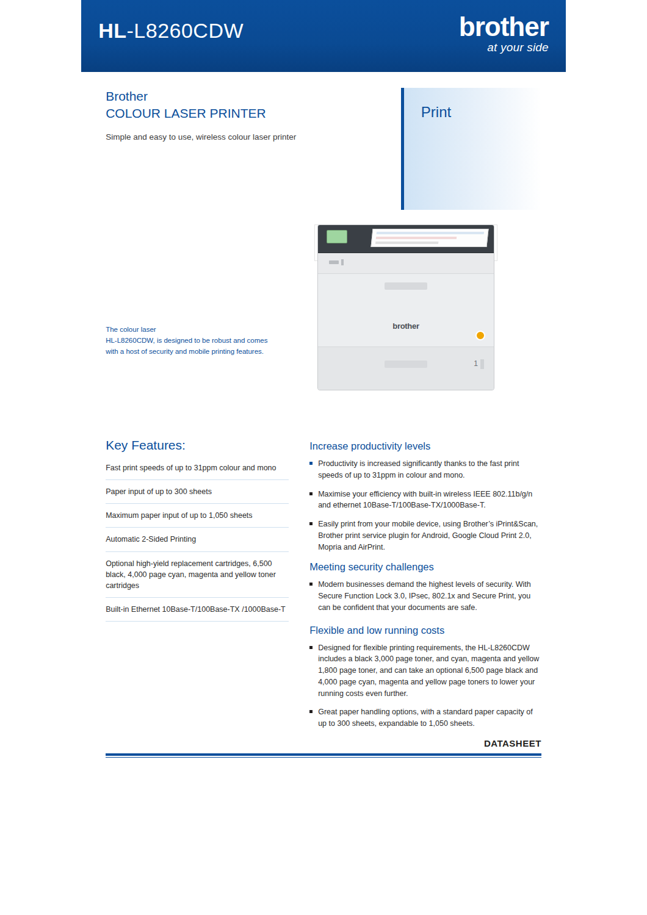HL-L8260CDW
brother
at your side
BrotherCOLOUR LASER PRINTER
Simple and easy to use, wireless colour laser printer
Print
The colour laser HL-L8260CDW, is designed to be robust and comes with a host of security and mobile printing features.
brother
1
Key Features:
Fast print speeds of up to 31ppm colour and mono
Paper input of up to 300 sheets
Maximum paper input of up to 1,050 sheets
Automatic 2-Sided Printing
Optional high-yield replacement cartridges, 6,500 black, 4,000 page cyan, magenta and yellow toner cartridges
Built-in Ethernet 10Base-T/100Base-TX /1000Base-T
Increase productivity levels
Productivity is increased significantly thanks to the fast print speeds of up to 31ppm in colour and mono.
Maximise your efficiency with built-in wireless IEEE 802.11b/g/n and ethernet 10Base-T/100Base-TX/1000Base-T.
Easily print from your mobile device, using Brother’s iPrint&Scan, Brother print service plugin for Android, Google Cloud Print 2.0, Mopria and AirPrint.
Meeting security challenges
Modern businesses demand the highest levels of security. With Secure Function Lock 3.0, IPsec, 802.1x and Secure Print, you can be confident that your documents are safe.
Flexible and low running costs
Designed for flexible printing requirements, the HL-L8260CDW includes a black 3,000 page toner, and cyan, magenta and yellow 1,800 page toner, and can take an optional 6,500 page black and 4,000 page cyan, magenta and yellow page toners to lower your running costs even further.
Great paper handling options, with a standard paper capacity of up to 300 sheets, expandable to 1,050 sheets.
DATASHEET